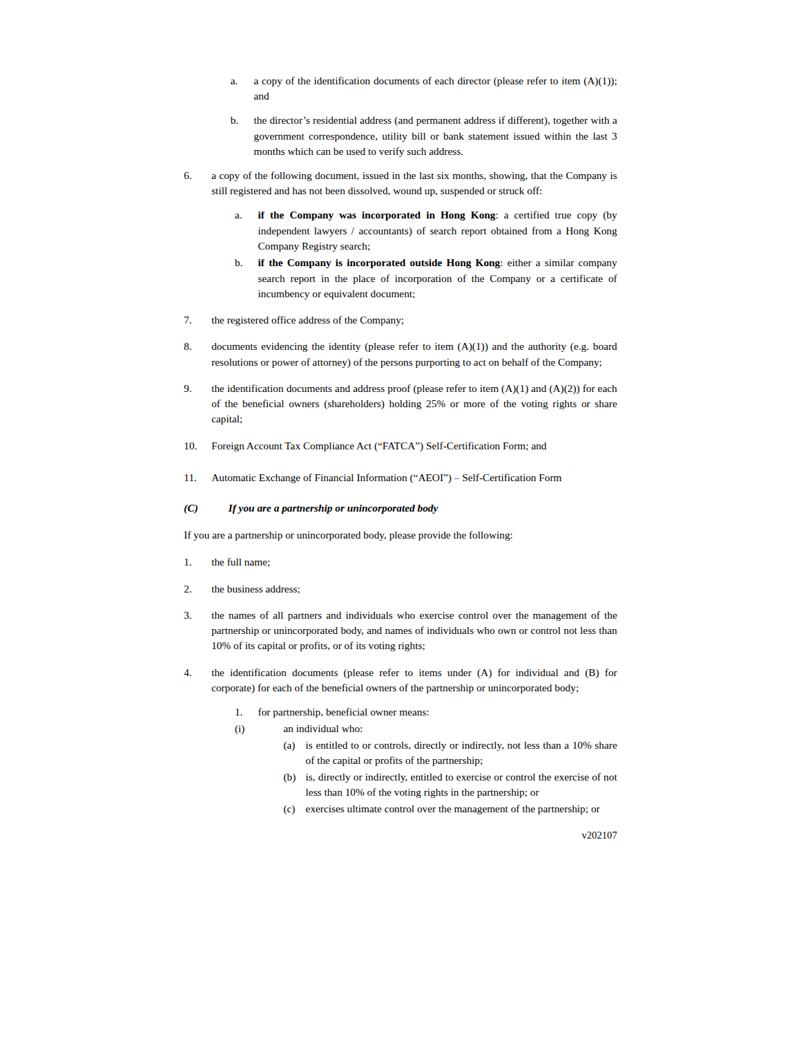a. a copy of the identification documents of each director (please refer to item (A)(1)); and
b. the director’s residential address (and permanent address if different), together with a government correspondence, utility bill or bank statement issued within the last 3 months which can be used to verify such address.
6. a copy of the following document, issued in the last six months, showing, that the Company is still registered and has not been dissolved, wound up, suspended or struck off:
a. if the Company was incorporated in Hong Kong: a certified true copy (by independent lawyers / accountants) of search report obtained from a Hong Kong Company Registry search;
b. if the Company is incorporated outside Hong Kong: either a similar company search report in the place of incorporation of the Company or a certificate of incumbency or equivalent document;
7. the registered office address of the Company;
8. documents evidencing the identity (please refer to item (A)(1)) and the authority (e.g. board resolutions or power of attorney) of the persons purporting to act on behalf of the Company;
9. the identification documents and address proof (please refer to item (A)(1) and (A)(2)) for each of the beneficial owners (shareholders) holding 25% or more of the voting rights or share capital;
10. Foreign Account Tax Compliance Act (“FATCA”) Self-Certification Form; and
11. Automatic Exchange of Financial Information (“AEOI”) – Self-Certification Form
(C) If you are a partnership or unincorporated body
If you are a partnership or unincorporated body, please provide the following:
1. the full name;
2. the business address;
3. the names of all partners and individuals who exercise control over the management of the partnership or unincorporated body, and names of individuals who own or control not less than 10% of its capital or profits, or of its voting rights;
4. the identification documents (please refer to items under (A) for individual and (B) for corporate) for each of the beneficial owners of the partnership or unincorporated body;
1. for partnership, beneficial owner means:
(i) an individual who:
(a) is entitled to or controls, directly or indirectly, not less than a 10% share of the capital or profits of the partnership;
(b) is, directly or indirectly, entitled to exercise or control the exercise of not less than 10% of the voting rights in the partnership; or
(c) exercises ultimate control over the management of the partnership; or
v202107